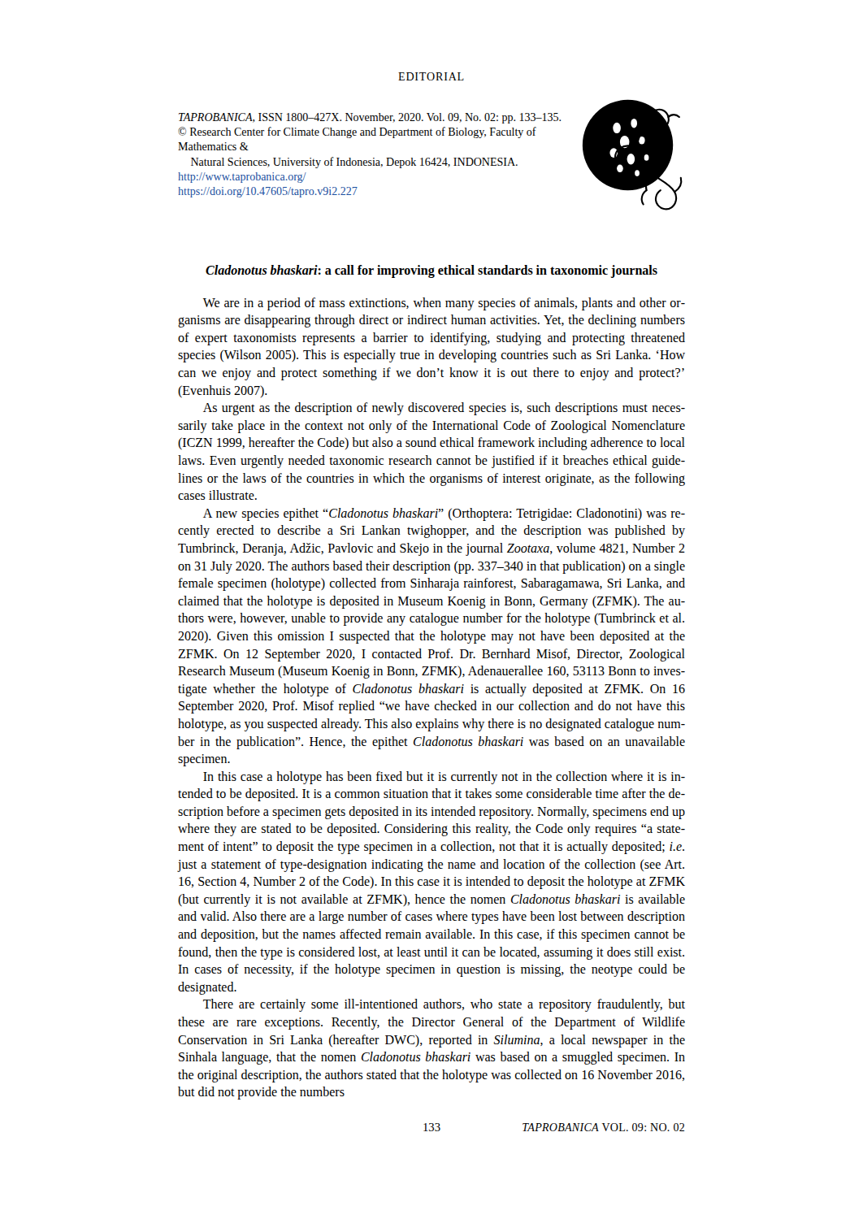EDITORIAL
TAPROBANICA, ISSN 1800–427X. November, 2020. Vol. 09, No. 02: pp. 133–135.
© Research Center for Climate Change and Department of Biology, Faculty of Mathematics &
Natural Sciences, University of Indonesia, Depok 16424, INDONESIA.
http://www.taprobanica.org/
https://doi.org/10.47605/tapro.v9i2.227
Cladonotus bhaskari: a call for improving ethical standards in taxonomic journals
We are in a period of mass extinctions, when many species of animals, plants and other organisms are disappearing through direct or indirect human activities. Yet, the declining numbers of expert taxonomists represents a barrier to identifying, studying and protecting threatened species (Wilson 2005). This is especially true in developing countries such as Sri Lanka. ‘How can we enjoy and protect something if we don’t know it is out there to enjoy and protect?’ (Evenhuis 2007).
As urgent as the description of newly discovered species is, such descriptions must necessarily take place in the context not only of the International Code of Zoological Nomenclature (ICZN 1999, hereafter the Code) but also a sound ethical framework including adherence to local laws. Even urgently needed taxonomic research cannot be justified if it breaches ethical guidelines or the laws of the countries in which the organisms of interest originate, as the following cases illustrate.
A new species epithet “Cladonotus bhaskari” (Orthoptera: Tetrigidae: Cladonotini) was recently erected to describe a Sri Lankan twighopper, and the description was published by Tumbrinck, Deranja, Adžic, Pavlovic and Skejo in the journal Zootaxa, volume 4821, Number 2 on 31 July 2020. The authors based their description (pp. 337–340 in that publication) on a single female specimen (holotype) collected from Sinharaja rainforest, Sabaragamawa, Sri Lanka, and claimed that the holotype is deposited in Museum Koenig in Bonn, Germany (ZFMK). The authors were, however, unable to provide any catalogue number for the holotype (Tumbrinck et al. 2020). Given this omission I suspected that the holotype may not have been deposited at the ZFMK. On 12 September 2020, I contacted Prof. Dr. Bernhard Misof, Director, Zoological Research Museum (Museum Koenig in Bonn, ZFMK), Adenauerallee 160, 53113 Bonn to investigate whether the holotype of Cladonotus bhaskari is actually deposited at ZFMK. On 16 September 2020, Prof. Misof replied “we have checked in our collection and do not have this holotype, as you suspected already. This also explains why there is no designated catalogue number in the publication”. Hence, the epithet Cladonotus bhaskari was based on an unavailable specimen.
In this case a holotype has been fixed but it is currently not in the collection where it is intended to be deposited. It is a common situation that it takes some considerable time after the description before a specimen gets deposited in its intended repository. Normally, specimens end up where they are stated to be deposited. Considering this reality, the Code only requires “a statement of intent” to deposit the type specimen in a collection, not that it is actually deposited; i.e. just a statement of type-designation indicating the name and location of the collection (see Art. 16, Section 4, Number 2 of the Code). In this case it is intended to deposit the holotype at ZFMK (but currently it is not available at ZFMK), hence the nomen Cladonotus bhaskari is available and valid. Also there are a large number of cases where types have been lost between description and deposition, but the names affected remain available. In this case, if this specimen cannot be found, then the type is considered lost, at least until it can be located, assuming it does still exist. In cases of necessity, if the holotype specimen in question is missing, the neotype could be designated.
There are certainly some ill-intentioned authors, who state a repository fraudulently, but these are rare exceptions. Recently, the Director General of the Department of Wildlife Conservation in Sri Lanka (hereafter DWC), reported in Silumina, a local newspaper in the Sinhala language, that the nomen Cladonotus bhaskari was based on a smuggled specimen. In the original description, the authors stated that the holotype was collected on 16 November 2016, but did not provide the numbers
133
TAPROBANICA VOL. 09: NO. 02